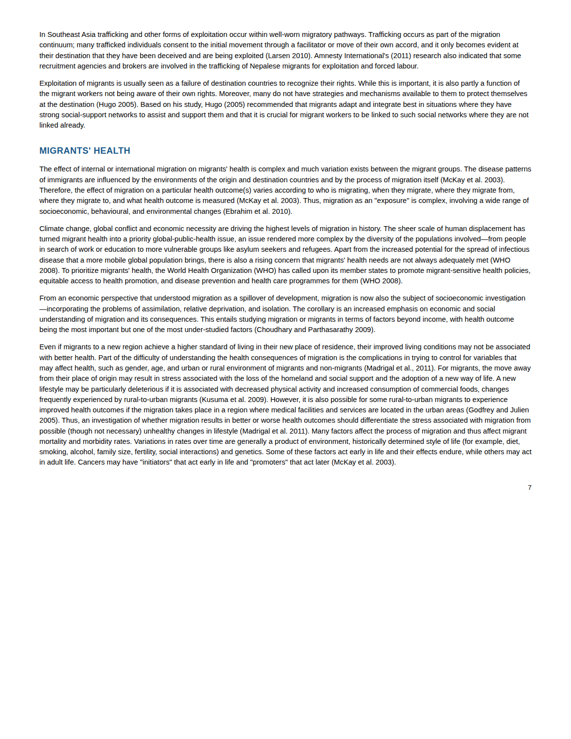In Southeast Asia trafficking and other forms of exploitation occur within well-worn migratory pathways. Trafficking occurs as part of the migration continuum; many trafficked individuals consent to the initial movement through a facilitator or move of their own accord, and it only becomes evident at their destination that they have been deceived and are being exploited (Larsen 2010). Amnesty International's (2011) research also indicated that some recruitment agencies and brokers are involved in the trafficking of Nepalese migrants for exploitation and forced labour.
Exploitation of migrants is usually seen as a failure of destination countries to recognize their rights. While this is important, it is also partly a function of the migrant workers not being aware of their own rights. Moreover, many do not have strategies and mechanisms available to them to protect themselves at the destination (Hugo 2005). Based on his study, Hugo (2005) recommended that migrants adapt and integrate best in situations where they have strong social-support networks to assist and support them and that it is crucial for migrant workers to be linked to such social networks where they are not linked already.
Migrants' Health
The effect of internal or international migration on migrants' health is complex and much variation exists between the migrant groups. The disease patterns of immigrants are influenced by the environments of the origin and destination countries and by the process of migration itself (McKay et al. 2003). Therefore, the effect of migration on a particular health outcome(s) varies according to who is migrating, when they migrate, where they migrate from, where they migrate to, and what health outcome is measured (McKay et al. 2003). Thus, migration as an "exposure" is complex, involving a wide range of socioeconomic, behavioural, and environmental changes (Ebrahim et al. 2010).
Climate change, global conflict and economic necessity are driving the highest levels of migration in history. The sheer scale of human displacement has turned migrant health into a priority global-public-health issue, an issue rendered more complex by the diversity of the populations involved—from people in search of work or education to more vulnerable groups like asylum seekers and refugees. Apart from the increased potential for the spread of infectious disease that a more mobile global population brings, there is also a rising concern that migrants' health needs are not always adequately met (WHO 2008). To prioritize migrants' health, the World Health Organization (WHO) has called upon its member states to promote migrant-sensitive health policies, equitable access to health promotion, and disease prevention and health care programmes for them (WHO 2008).
From an economic perspective that understood migration as a spillover of development, migration is now also the subject of socioeconomic investigation—incorporating the problems of assimilation, relative deprivation, and isolation. The corollary is an increased emphasis on economic and social understanding of migration and its consequences. This entails studying migration or migrants in terms of factors beyond income, with health outcome being the most important but one of the most under-studied factors (Choudhary and Parthasarathy 2009).
Even if migrants to a new region achieve a higher standard of living in their new place of residence, their improved living conditions may not be associated with better health. Part of the difficulty of understanding the health consequences of migration is the complications in trying to control for variables that may affect health, such as gender, age, and urban or rural environment of migrants and non-migrants (Madrigal et al., 2011). For migrants, the move away from their place of origin may result in stress associated with the loss of the homeland and social support and the adoption of a new way of life. A new lifestyle may be particularly deleterious if it is associated with decreased physical activity and increased consumption of commercial foods, changes frequently experienced by rural-to-urban migrants (Kusuma et al. 2009). However, it is also possible for some rural-to-urban migrants to experience improved health outcomes if the migration takes place in a region where medical facilities and services are located in the urban areas (Godfrey and Julien 2005). Thus, an investigation of whether migration results in better or worse health outcomes should differentiate the stress associated with migration from possible (though not necessary) unhealthy changes in lifestyle (Madrigal et al. 2011). Many factors affect the process of migration and thus affect migrant mortality and morbidity rates. Variations in rates over time are generally a product of environment, historically determined style of life (for example, diet, smoking, alcohol, family size, fertility, social interactions) and genetics. Some of these factors act early in life and their effects endure, while others may act in adult life. Cancers may have "initiators" that act early in life and "promoters" that act later (McKay et al. 2003).
7